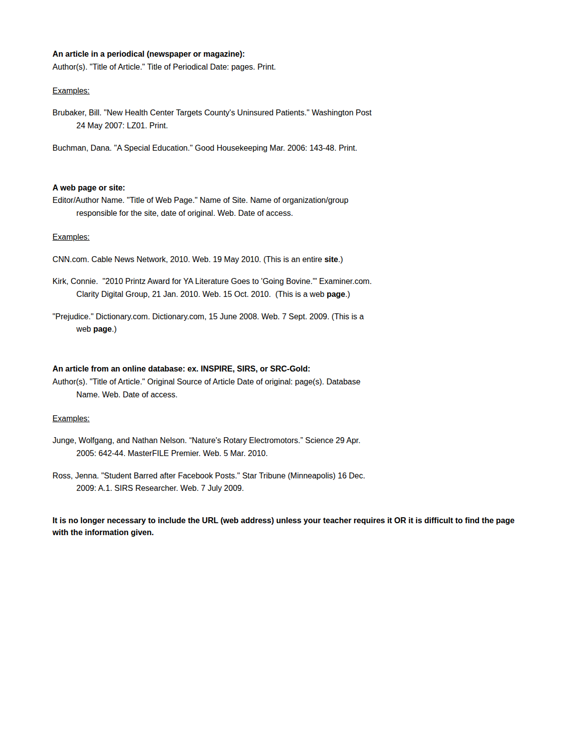An article in a periodical (newspaper or magazine):
Author(s). "Title of Article." Title of Periodical Date: pages. Print.
Examples:
Brubaker, Bill. "New Health Center Targets County's Uninsured Patients." Washington Post 24 May 2007: LZ01. Print.
Buchman, Dana. "A Special Education." Good Housekeeping Mar. 2006: 143-48. Print.
A web page or site:
Editor/Author Name. "Title of Web Page." Name of Site. Name of organization/group responsible for the site, date of original. Web. Date of access.
Examples:
CNN.com. Cable News Network, 2010. Web. 19 May 2010. (This is an entire site.)
Kirk, Connie. "2010 Printz Award for YA Literature Goes to 'Going Bovine.'" Examiner.com. Clarity Digital Group, 21 Jan. 2010. Web. 15 Oct. 2010. (This is a web page.)
"Prejudice." Dictionary.com. Dictionary.com, 15 June 2008. Web. 7 Sept. 2009. (This is a web page.)
An article from an online database: ex. INSPIRE, SIRS, or SRC-Gold:
Author(s). "Title of Article." Original Source of Article Date of original: page(s). Database Name. Web. Date of access.
Examples:
Junge, Wolfgang, and Nathan Nelson. “Nature's Rotary Electromotors.” Science 29 Apr. 2005: 642-44. MasterFILE Premier. Web. 5 Mar. 2010.
Ross, Jenna. "Student Barred after Facebook Posts." Star Tribune (Minneapolis) 16 Dec. 2009: A.1. SIRS Researcher. Web. 7 July 2009.
It is no longer necessary to include the URL (web address) unless your teacher requires it OR it is difficult to find the page with the information given.